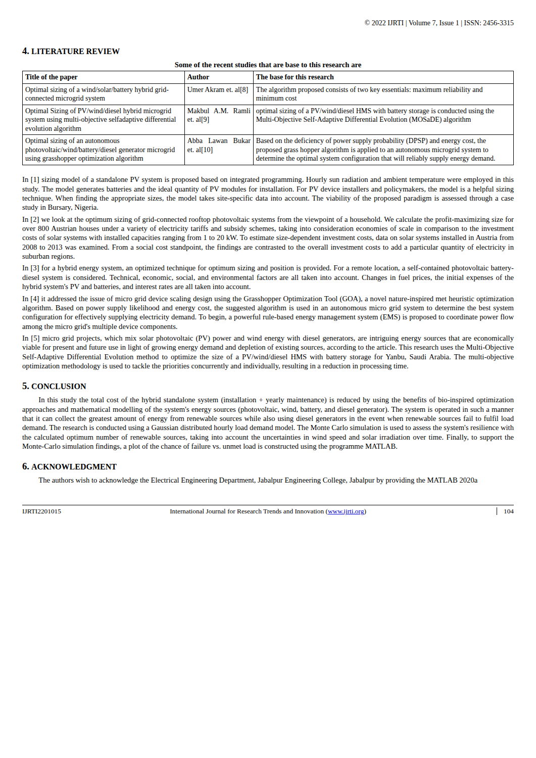© 2022 IJRTI | Volume 7, Issue 1 | ISSN: 2456-3315
4. LITERATURE REVIEW
Some of the recent studies that are base to this research are
| Title of the paper | Author | The base for this research |
| --- | --- | --- |
| Optimal sizing of a wind/solar/battery hybrid grid-connected microgrid system | Umer Akram et. al[8] | The algorithm proposed consists of two key essentials: maximum reliability and minimum cost |
| Optimal Sizing of PV/wind/diesel hybrid microgrid system using multi-objective selfadaptive differential evolution algorithm | Makbul A.M. Ramli et. al[9] | optimal sizing of a PV/wind/diesel HMS with battery storage is conducted using the Multi-Objective Self-Adaptive Differential Evolution (MOSaDE) algorithm |
| Optimal sizing of an autonomous photovoltaic/wind/battery/diesel generator microgrid using grasshopper optimization algorithm | Abba Lawan Bukar et. al[10] | Based on the deficiency of power supply probability (DPSP) and energy cost, the proposed grass hopper algorithm is applied to an autonomous microgrid system to determine the optimal system configuration that will reliably supply energy demand. |
In [1] sizing model of a standalone PV system is proposed based on integrated programming. Hourly sun radiation and ambient temperature were employed in this study. The model generates batteries and the ideal quantity of PV modules for installation. For PV device installers and policymakers, the model is a helpful sizing technique. When finding the appropriate sizes, the model takes site-specific data into account. The viability of the proposed paradigm is assessed through a case study in Bursary, Nigeria.
In [2] we look at the optimum sizing of grid-connected rooftop photovoltaic systems from the viewpoint of a household. We calculate the profit-maximizing size for over 800 Austrian houses under a variety of electricity tariffs and subsidy schemes, taking into consideration economies of scale in comparison to the investment costs of solar systems with installed capacities ranging from 1 to 20 kW. To estimate size-dependent investment costs, data on solar systems installed in Austria from 2008 to 2013 was examined. From a social cost standpoint, the findings are contrasted to the overall investment costs to add a particular quantity of electricity in suburban regions.
In [3] for a hybrid energy system, an optimized technique for optimum sizing and position is provided. For a remote location, a self-contained photovoltaic battery-diesel system is considered. Technical, economic, social, and environmental factors are all taken into account. Changes in fuel prices, the initial expenses of the hybrid system's PV and batteries, and interest rates are all taken into account.
In [4] it addressed the issue of micro grid device scaling design using the Grasshopper Optimization Tool (GOA), a novel nature-inspired met heuristic optimization algorithm. Based on power supply likelihood and energy cost, the suggested algorithm is used in an autonomous micro grid system to determine the best system configuration for effectively supplying electricity demand. To begin, a powerful rule-based energy management system (EMS) is proposed to coordinate power flow among the micro grid's multiple device components.
In [5] micro grid projects, which mix solar photovoltaic (PV) power and wind energy with diesel generators, are intriguing energy sources that are economically viable for present and future use in light of growing energy demand and depletion of existing sources, according to the article. This research uses the Multi-Objective Self-Adaptive Differential Evolution method to optimize the size of a PV/wind/diesel HMS with battery storage for Yanbu, Saudi Arabia. The multi-objective optimization methodology is used to tackle the priorities concurrently and individually, resulting in a reduction in processing time.
5. CONCLUSION
In this study the total cost of the hybrid standalone system (installation + yearly maintenance) is reduced by using the benefits of bio-inspired optimization approaches and mathematical modelling of the system's energy sources (photovoltaic, wind, battery, and diesel generator). The system is operated in such a manner that it can collect the greatest amount of energy from renewable sources while also using diesel generators in the event when renewable sources fail to fulfil load demand. The research is conducted using a Gaussian distributed hourly load demand model. The Monte Carlo simulation is used to assess the system's resilience with the calculated optimum number of renewable sources, taking into account the uncertainties in wind speed and solar irradiation over time. Finally, to support the Monte-Carlo simulation findings, a plot of the chance of failure vs. unmet load is constructed using the programme MATLAB.
6. ACKNOWLEDGMENT
The authors wish to acknowledge the Electrical Engineering Department, Jabalpur Engineering College, Jabalpur by providing the MATLAB 2020a
IJRTI2201015
International Journal for Research Trends and Innovation (www.ijrti.org)
104